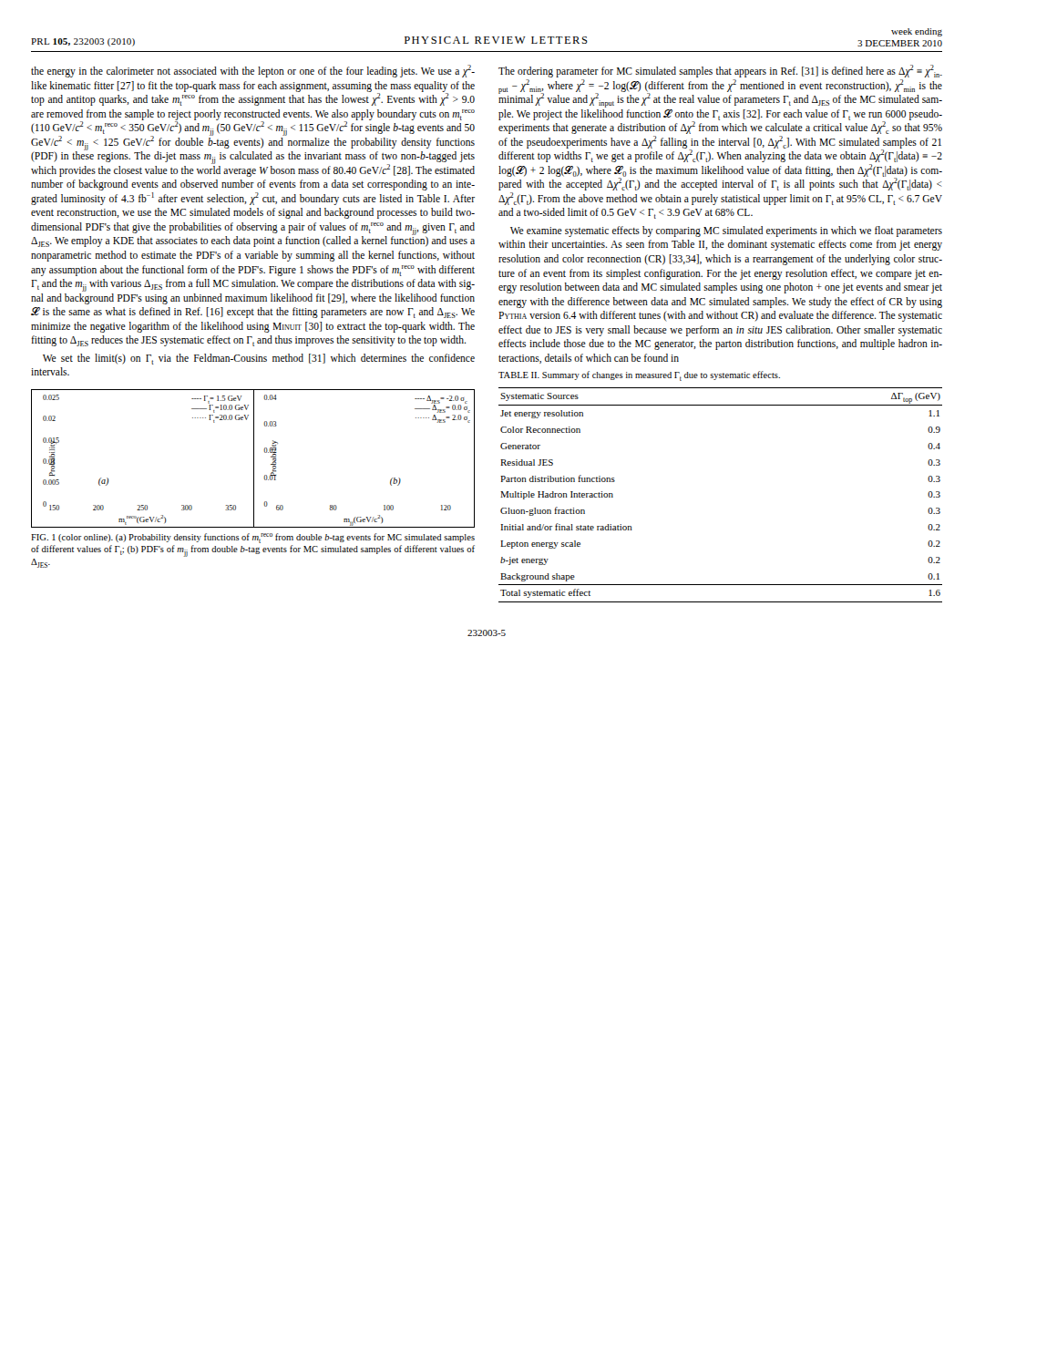PRL 105, 232003 (2010)
PHYSICAL REVIEW LETTERS
week ending
3 DECEMBER 2010
the energy in the calorimeter not associated with the lepton or one of the four leading jets. We use a χ2-like kinematic fitter [27] to fit the top-quark mass for each assignment, assuming the mass equality of the top and antitop quarks, and take mtreco from the assignment that has the lowest χ2. Events with χ2 > 9.0 are removed from the sample to reject poorly reconstructed events. We also apply boundary cuts on mtreco (110 GeV/c2 < mtreco < 350 GeV/c2) and mjj (50 GeV/c2 < mjj < 115 GeV/c2 for single b-tag events and 50 GeV/c2 < mjj < 125 GeV/c2 for double b-tag events) and normalize the probability density functions (PDF) in these regions. The di-jet mass mjj is calculated as the invariant mass of two non-b-tagged jets which provides the closest value to the world average W boson mass of 80.40 GeV/c2 [28]. The estimated number of background events and observed number of events from a data set corresponding to an integrated luminosity of 4.3 fb−1 after event selection, χ2 cut, and boundary cuts are listed in Table I. After event reconstruction, we use the MC simulated models of signal and background processes to build two-dimensional PDF's that give the probabilities of observing a pair of values of mtreco and mjj, given Γt and ΔJES. We employ a KDE that associates to each data point a function (called a kernel function) and uses a nonparametric method to estimate the PDF's of a variable by summing all the kernel functions, without any assumption about the functional form of the PDF's. Figure 1 shows the PDF's of mtreco with different Γt and the mjj with various ΔJES from a full MC simulation. We compare the distributions of data with signal and background PDF's using an unbinned maximum likelihood fit [29], where the likelihood function 𝓛 is the same as what is defined in Ref. [16] except that the fitting parameters are now Γt and ΔJES. We minimize the negative logarithm of the likelihood using Minuit [30] to extract the top-quark width. The fitting to ΔJES reduces the JES systematic effect on Γt and thus improves the sensitivity to the top width.
We set the limit(s) on Γt via the Feldman-Cousins method [31] which determines the confidence intervals.
Probability
0.0250.020.0150.010.0050
---- Γt= 1.5 GeV
—— Γt=10.0 GeV
······ Γt=20.0 GeV
(a)
150200250300350
mtreco(GeV/c2)
Probability
0.040.030.020.010
---- ΔJES= -2.0 σc
—— ΔJES= 0.0 σc
······ ΔJES= 2.0 σc
(b)
6080100120
mjj(GeV/c2)
FIG. 1 (color online). (a) Probability density functions of mtreco from double b-tag events for MC simulated samples of different values of Γt; (b) PDF's of mjj from double b-tag events for MC simulated samples of different values of ΔJES.
The ordering parameter for MC simulated samples that appears in Ref. [31] is defined here as Δχ2 ≡ χ2input − χ2min, where χ2 = −2 log(𝓛) (different from the χ2 mentioned in event reconstruction), χ2min is the minimal χ2 value and χ2input is the χ2 at the real value of parameters Γt and ΔJES of the MC simulated sample. We project the likelihood function 𝓛 onto the Γt axis [32]. For each value of Γt we run 6000 pseudoexperiments that generate a distribution of Δχ2 from which we calculate a critical value Δχ2c so that 95% of the pseudoexperiments have a Δχ2 falling in the interval [0, Δχ2c]. With MC simulated samples of 21 different top widths Γt we get a profile of Δχ2c(Γt). When analyzing the data we obtain Δχ2(Γt|data) ≡ −2 log(𝓛) + 2 log(𝓛0), where 𝓛0 is the maximum likelihood value of data fitting, then Δχ2(Γt|data) is compared with the accepted Δχ2c(Γt) and the accepted interval of Γt is all points such that Δχ2(Γt|data) < Δχ2c(Γt). From the above method we obtain a purely statistical upper limit on Γt at 95% CL, Γt < 6.7 GeV and a two-sided limit of 0.5 GeV < Γt < 3.9 GeV at 68% CL.
We examine systematic effects by comparing MC simulated experiments in which we float parameters within their uncertainties. As seen from Table II, the dominant systematic effects come from jet energy resolution and color reconnection (CR) [33,34], which is a rearrangement of the underlying color structure of an event from its simplest configuration. For the jet energy resolution effect, we compare jet energy resolution between data and MC simulated samples using one photon + one jet events and smear jet energy with the difference between data and MC simulated samples. We study the effect of CR by using Pythia version 6.4 with different tunes (with and without CR) and evaluate the difference. The systematic effect due to JES is very small because we perform an in situ JES calibration. Other smaller systematic effects include those due to the MC generator, the parton distribution functions, and multiple hadron interactions, details of which can be found in
TABLE II. Summary of changes in measured Γ t due to systematic effects.
| Systematic Sources | ΔΓ top (GeV) |
| --- | --- |
| Jet energy resolution | 1.1 |
| Color Reconnection | 0.9 |
| Generator | 0.4 |
| Residual JES | 0.3 |
| Parton distribution functions | 0.3 |
| Multiple Hadron Interaction | 0.3 |
| Gluon-gluon fraction | 0.3 |
| Initial and/or final state radiation | 0.2 |
| Lepton energy scale | 0.2 |
| b -jet energy | 0.2 |
| Background shape | 0.1 |
| Total systematic effect | 1.6 |
232003-5